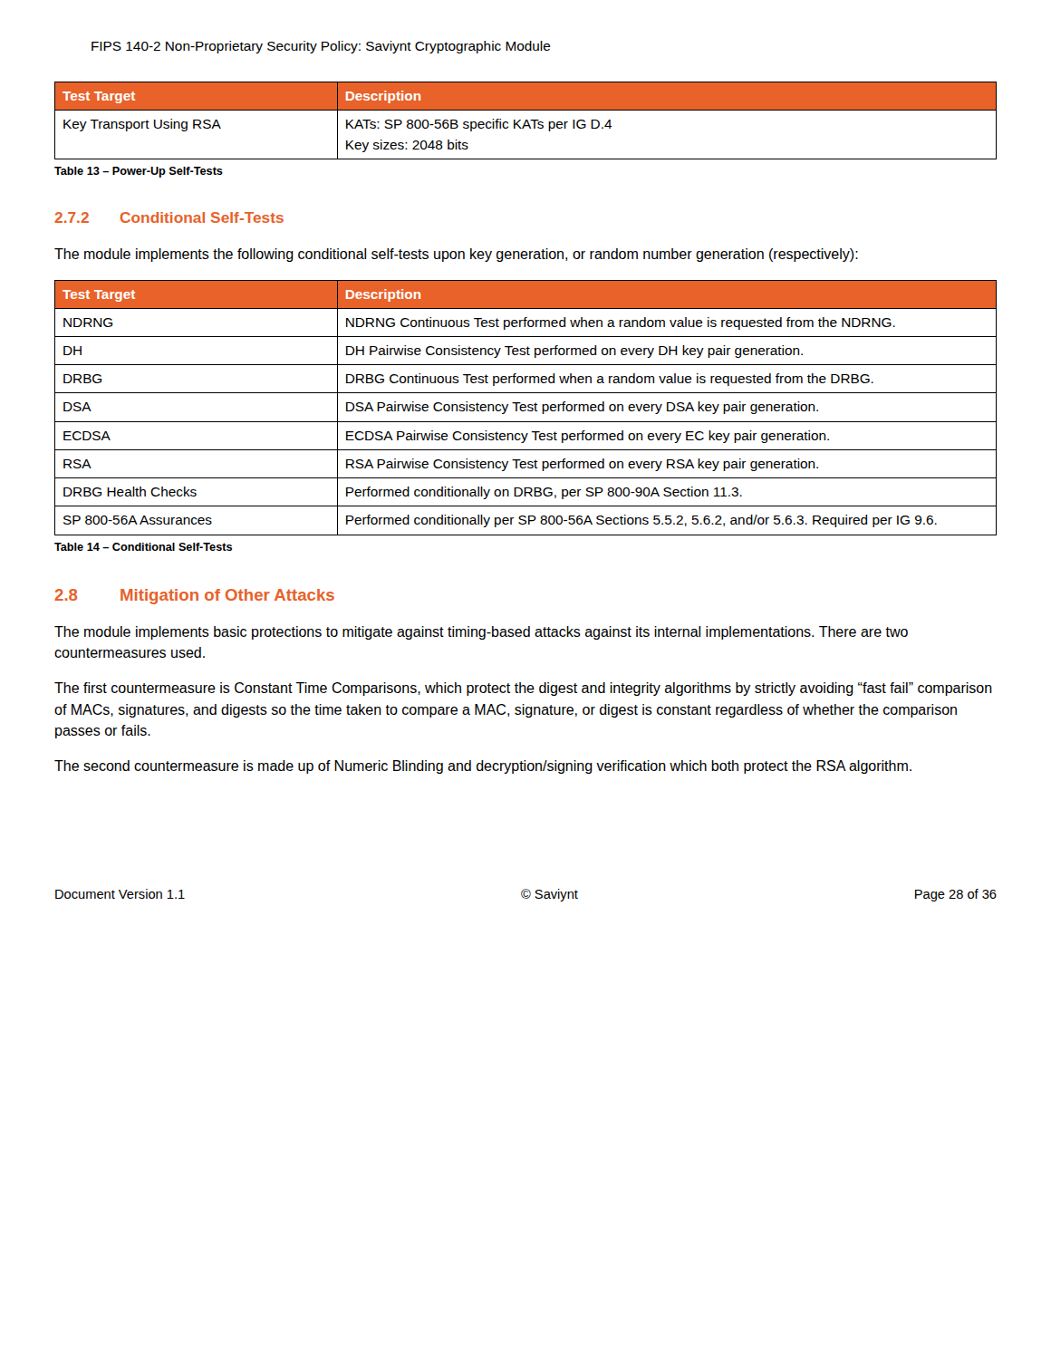FIPS 140-2 Non-Proprietary Security Policy: Saviynt Cryptographic Module
| Test Target | Description |
| --- | --- |
| Key Transport Using RSA | KATs: SP 800-56B specific KATs per IG D.4 Key sizes: 2048 bits |
Table 13 – Power-Up Self-Tests
2.7.2 Conditional Self-Tests
The module implements the following conditional self-tests upon key generation, or random number generation (respectively):
| Test Target | Description |
| --- | --- |
| NDRNG | NDRNG Continuous Test performed when a random value is requested from the NDRNG. |
| DH | DH Pairwise Consistency Test performed on every DH key pair generation. |
| DRBG | DRBG Continuous Test performed when a random value is requested from the DRBG. |
| DSA | DSA Pairwise Consistency Test performed on every DSA key pair generation. |
| ECDSA | ECDSA Pairwise Consistency Test performed on every EC key pair generation. |
| RSA | RSA Pairwise Consistency Test performed on every RSA key pair generation. |
| DRBG Health Checks | Performed conditionally on DRBG, per SP 800-90A Section 11.3. |
| SP 800-56A Assurances | Performed conditionally per SP 800-56A Sections 5.5.2, 5.6.2, and/or 5.6.3. Required per IG 9.6. |
Table 14 – Conditional Self-Tests
2.8 Mitigation of Other Attacks
The module implements basic protections to mitigate against timing-based attacks against its internal implementations. There are two countermeasures used.
The first countermeasure is Constant Time Comparisons, which protect the digest and integrity algorithms by strictly avoiding “fast fail” comparison of MACs, signatures, and digests so the time taken to compare a MAC, signature, or digest is constant regardless of whether the comparison passes or fails.
The second countermeasure is made up of Numeric Blinding and decryption/signing verification which both protect the RSA algorithm.
Document Version 1.1
© Saviynt
Page 28 of 36